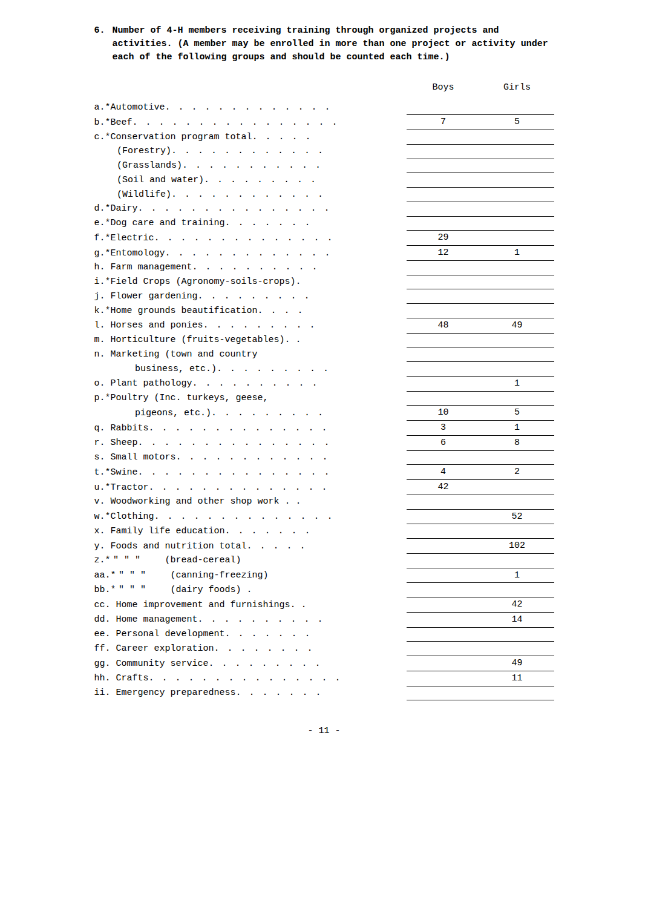6.
Number of 4-H members receiving training through organized projects and activities. (A member may be enrolled in more than one project or activity under each of the following groups and should be counted each time.)
| | Boys | Girls |
| --- | --- | --- |
| a. *Automotive . . . . . . . . . . . . . | | |
| b. *Beef . . . . . . . . . . . . . . . . | 7 | 5 |
| c. *Conservation program total . . . . . | | |
| (Forestry) . . . . . . . . . . . . | | |
| (Grasslands) . . . . . . . . . . . | | |
| (Soil and water) . . . . . . . . . | | |
| (Wildlife) . . . . . . . . . . . . | | |
| d. *Dairy . . . . . . . . . . . . . . . | | |
| e. *Dog care and training . . . . . . . | | |
| f. *Electric . . . . . . . . . . . . . . | 29 | |
| g. *Entomology . . . . . . . . . . . . . | 12 | 1 |
| h. Farm management . . . . . . . . . . | | |
| i. *Field Crops (Agronomy-soils-crops). | | |
| j. Flower gardening . . . . . . . . . | | |
| k. *Home grounds beautification . . . . | | |
| l. Horses and ponies . . . . . . . . . | 48 | 49 |
| m. Horticulture (fruits-vegetables). . | | |
| n. Marketing (town and country | | |
| business, etc.) . . . . . . . . . | | |
| o. Plant pathology . . . . . . . . . . | | 1 |
| p. *Poultry (Inc. turkeys, geese, | | |
| pigeons, etc.) . . . . . . . . . | 10 | 5 |
| q. Rabbits . . . . . . . . . . . . . . | 3 | 1 |
| r. Sheep . . . . . . . . . . . . . . . | 6 | 8 |
| s. Small motors . . . . . . . . . . . . | | |
| t. *Swine . . . . . . . . . . . . . . . | 4 | 2 |
| u. *Tractor . . . . . . . . . . . . . . | 42 | |
| v. Woodworking and other shop work . . | | |
| w. *Clothing . . . . . . . . . . . . . . | | 52 |
| x. Family life education . . . . . . . | | |
| y. Foods and nutrition total . . . . . | | 102 |
| z. * " " " (bread-cereal) | | |
| aa. * " " " (canning-freezing) | | 1 |
| bb. * " " " (dairy foods) . | | |
| cc. Home improvement and furnishings. . | | 42 |
| dd. Home management . . . . . . . . . . | | 14 |
| ee. Personal development . . . . . . . | | |
| ff. Career exploration . . . . . . . . | | |
| gg. Community service . . . . . . . . . | | 49 |
| hh. Crafts . . . . . . . . . . . . . . . | | 11 |
| ii. Emergency preparedness . . . . . . . | | |
- 11 -